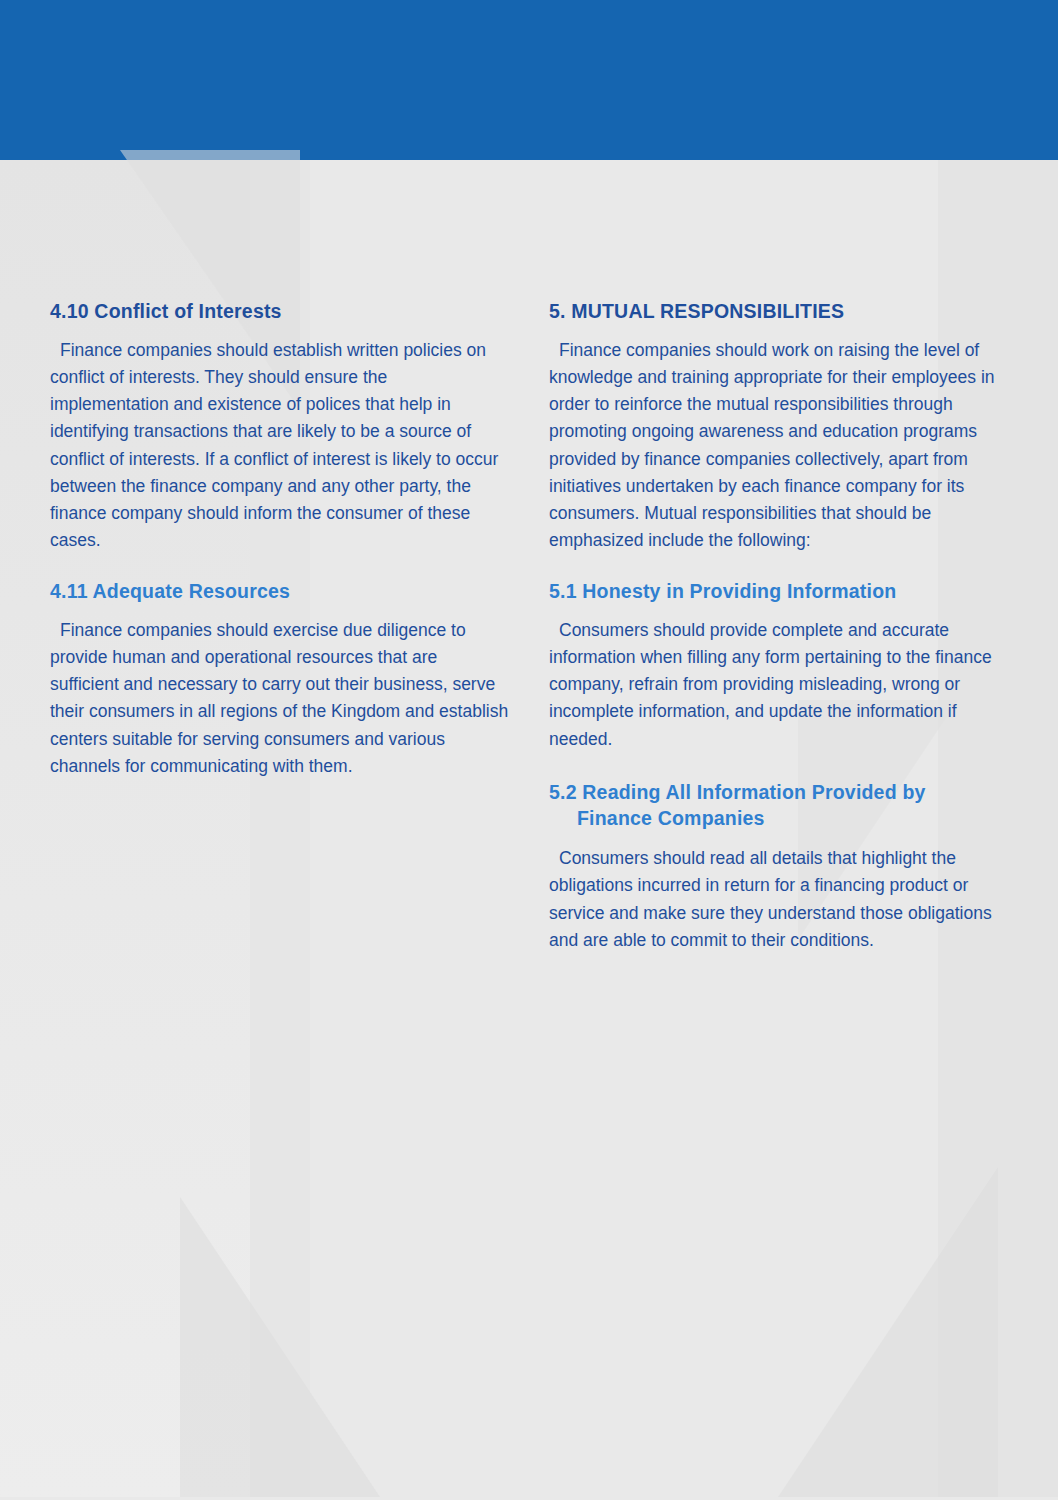4.10 Conflict of Interests
Finance companies should establish written policies on conflict of interests. They should ensure the implementation and existence of polices that help in identifying transactions that are likely to be a source of conflict of interests. If a conflict of interest is likely to occur between the finance company and any other party, the finance company should inform the consumer of these cases.
4.11 Adequate Resources
Finance companies should exercise due diligence to provide human and operational resources that are sufficient and necessary to carry out their business, serve their consumers in all regions of the Kingdom and establish centers suitable for serving consumers and various channels for communicating with them.
5. MUTUAL RESPONSIBILITIES
Finance companies should work on raising the level of knowledge and training appropriate for their employees in order to reinforce the mutual responsibilities through promoting ongoing awareness and education programs provided by finance companies collectively, apart from initiatives undertaken by each finance company for its consumers. Mutual responsibilities that should be emphasized include the following:
5.1 Honesty in Providing Information
Consumers should provide complete and accurate information when filling any form pertaining to the finance company, refrain from providing misleading, wrong or incomplete information, and update the information if needed.
5.2 Reading All Information Provided by Finance Companies
Consumers should read all details that highlight the obligations incurred in return for a financing product or service and make sure they understand those obligations and are able to commit to their conditions.